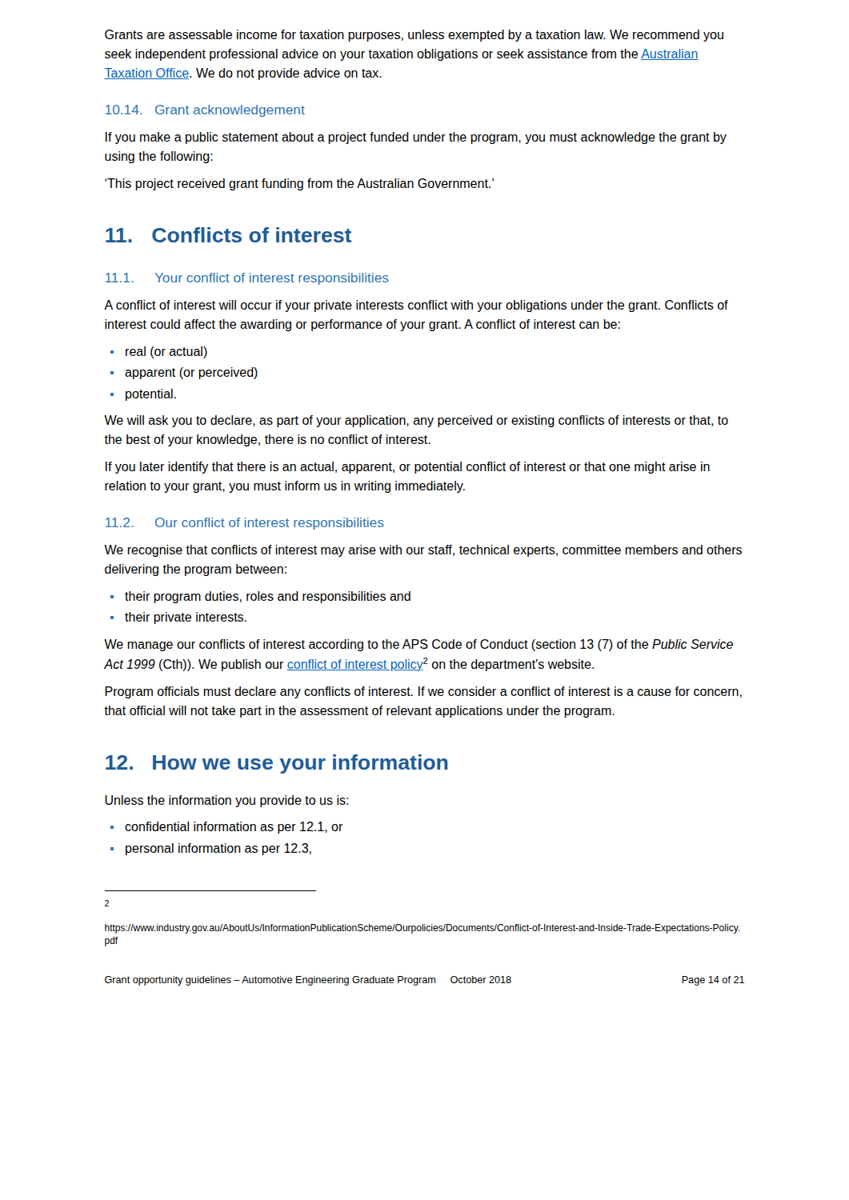Grants are assessable income for taxation purposes, unless exempted by a taxation law. We recommend you seek independent professional advice on your taxation obligations or seek assistance from the Australian Taxation Office. We do not provide advice on tax.
10.14. Grant acknowledgement
If you make a public statement about a project funded under the program, you must acknowledge the grant by using the following:
‘This project received grant funding from the Australian Government.’
11. Conflicts of interest
11.1. Your conflict of interest responsibilities
A conflict of interest will occur if your private interests conflict with your obligations under the grant. Conflicts of interest could affect the awarding or performance of your grant. A conflict of interest can be:
real (or actual)
apparent (or perceived)
potential.
We will ask you to declare, as part of your application, any perceived or existing conflicts of interests or that, to the best of your knowledge, there is no conflict of interest.
If you later identify that there is an actual, apparent, or potential conflict of interest or that one might arise in relation to your grant, you must inform us in writing immediately.
11.2. Our conflict of interest responsibilities
We recognise that conflicts of interest may arise with our staff, technical experts, committee members and others delivering the program between:
their program duties, roles and responsibilities and
their private interests.
We manage our conflicts of interest according to the APS Code of Conduct (section 13 (7) of the Public Service Act 1999 (Cth)). We publish our conflict of interest policy2 on the department's website.
Program officials must declare any conflicts of interest. If we consider a conflict of interest is a cause for concern, that official will not take part in the assessment of relevant applications under the program.
12. How we use your information
Unless the information you provide to us is:
confidential information as per 12.1, or
personal information as per 12.3,
2
https://www.industry.gov.au/AboutUs/InformationPublicationScheme/Ourpolicies/Documents/Conflict-of-Interest-and-Inside-Trade-Expectations-Policy.pdf
Grant opportunity guidelines – Automotive Engineering Graduate Program October 2018
Page 14 of 21